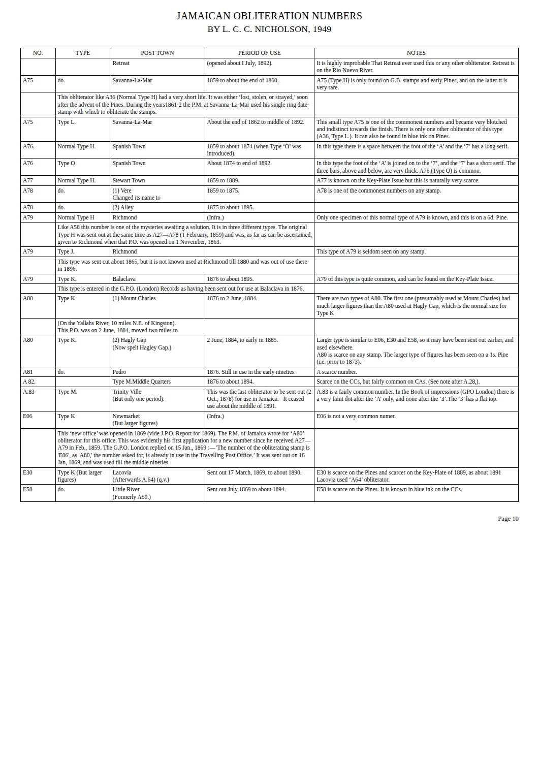JAMAICAN OBLITERATION NUMBERS
BY L. C. C. NICHOLSON, 1949
| NO. | TYPE | POST TOWN | PERIOD OF USE | NOTES |
| --- | --- | --- | --- | --- |
| | | Retreat | (opened about I July, 1892). | It is highly improbable That Retreat ever used this or any other obliterator. Retreat is on the Rio Nuevo River. |
| A75 | do. | Savanna-La-Mar | 1859 to about the end of 1860. | A75 (Type H) is only found on G.B. stamps and early Pines, and on the latter tt is very rare. |
| | This obliterator like A36 (Normal Type H) had a very short life. It was either ‘lost, stolen, or strayed,’ soon after the advent of the Pines. During the years1861-2 the P.M. at Savanna-La-Mar used his single ring date-stamp with which to obliterate the stamps. | |
| A75 | Type L. | Savanna-La-Mar | About the end of 1862 to middle of 1892. | This small type A75 is one of the commonest numbers and became very blotched and indistinct towards the finish. There is only one other obliterator of this type (A36, Type L.). It can also be found in blue ink on Pines. |
| A76. | Normal Type H. | Spanish Town | 1859 to about 1874 (when Type ‘O’ was introduced). | In this type there is a space between the foot of the ‘A’ and the ‘7’ has a long serif. |
| A76 | Type O | Spanish Town | About 1874 to end of 1892. | In this type the foot of the ‘A’ is joined on to the ‘7’, and the ‘7’ has a short serif. The three bars, above and below, are very thick. A76 (Type O) is common. |
| A77 | Normal Type H. | Stewart Town | 1859 to 1889. | A77 is known on the Key-Plate Issue but this is naturally very scarce. |
| A78 | do. | (1) Vere Changed its name to | 1859 to 1875. | A78 is one of the commonest numbers on any stamp. |
| A78 | do. | (2) Alley | 1875 to about 1895. | |
| A79 | Normal Type H | Richmond | (Infra.) | Only one specimen of this normal type of A79 is known, and this is on a 6d. Pine. |
| | Like A58 this number is one of the mysteries awaiting a solution. It is in three different types. The original Type H was sent out at the same time as A27—A78 (1 February, 1859) and was, as far as can be ascertained, given to Richmond when that P.O. was opened on 1 November, 1863. | |
| A79 | Type J. | Richmond | | This type of A79 is seldom seen on any stamp. |
| | This type was sent cut about 1865, but it is not known used at Richmond till 1880 and was out of use there in 1896. | |
| A79 | Type K. | Balaclava | 1876 to about 1895. | A79 of this type is quite common, and can be found on the Key-Plate Issue. |
| | This type is entered in the G.P.O. (London) Records as having been sent out for use at Balaclava in 1876. | |
| A80 | Type K | (1) Mount Charles | 1876 to 2 June, 1884. | There are two types of A80. The first one (presumably used at Mount Charles) had much larger figures than the A80 used at Hagly Gap, which is the normal size for Type K |
| | (On the Yallahs River, 10 miles N.E. of Kingston). This P.O. was on 2 June, 1884, moved two miles to | |
| A80 | Type K. | (2) Hagly Gap (Now spelt Hagley Gap.) | 2 June, 1884, to early in 1885. | Larger type is similar to E06, E30 and E58, so it may have been sent out earlier, and used elsewhere. A80 is scarce on any stamp. The larger type of figures has been seen on a 1s. Pine (i.e. prior to 1873). |
| A81 | do. | Pedro | 1876. Still in use in the early nineties. | A scarce number. |
| A 82. | | Type M.Middle Quarters | 1876 to about 1894. | Scarce on the CCs, but fairly common on CAs. (See note after A.28,). |
| A.83 | Type M. | Trinity Ville (But only one period). | This was the last obliterator to be sent out (2 Oct., 1878) for use in Jamaica. It ceased use about the middle of 1891. | A.83 is a fairly common number. In the Book of impressions (GPO London) there is a very faint dot after the ‘A’ only, and none after the ‘3’.The ‘3’ has a flat top. |
| E06 | Type K | Newmarket (But larger figures) | (Infra.) | E06 is not a very common numer. |
| | This ‘new office’ was opened in 1869 (vide J.P.O. Report for 1869). The P.M. of Jamaica wrote for ‘A80’ obliterator for this office. This was evidently his first application for a new number since he received A27—A79 in Feb., 1859. The G.P.O. London replied on 15 Jan., 1869 :—’The number of the obliterating stamp is 'E06', as 'A80,' the number asked for, is already in use in the Travelling Post Office.’ It was sent out on 16 Jan, 1869, and was used till the middle nineties. | |
| E30 | Type K (But larger figures) | Lacovia (Afterwards A.64) (q.v.) | Sent out 17 March, 1869, to about 1890. | E30 is scarce on the Pines and scarcer on the Key-Plate of 1889, as about 1891 Lacovia used ‘A64’ obliterator. |
| E58 | do. | Little River (Formerly A50.) | Sent out July 1869 to about 1894. | E58 is scarce on the Pines. It is known in blue ink on the CCs. |
Page 10